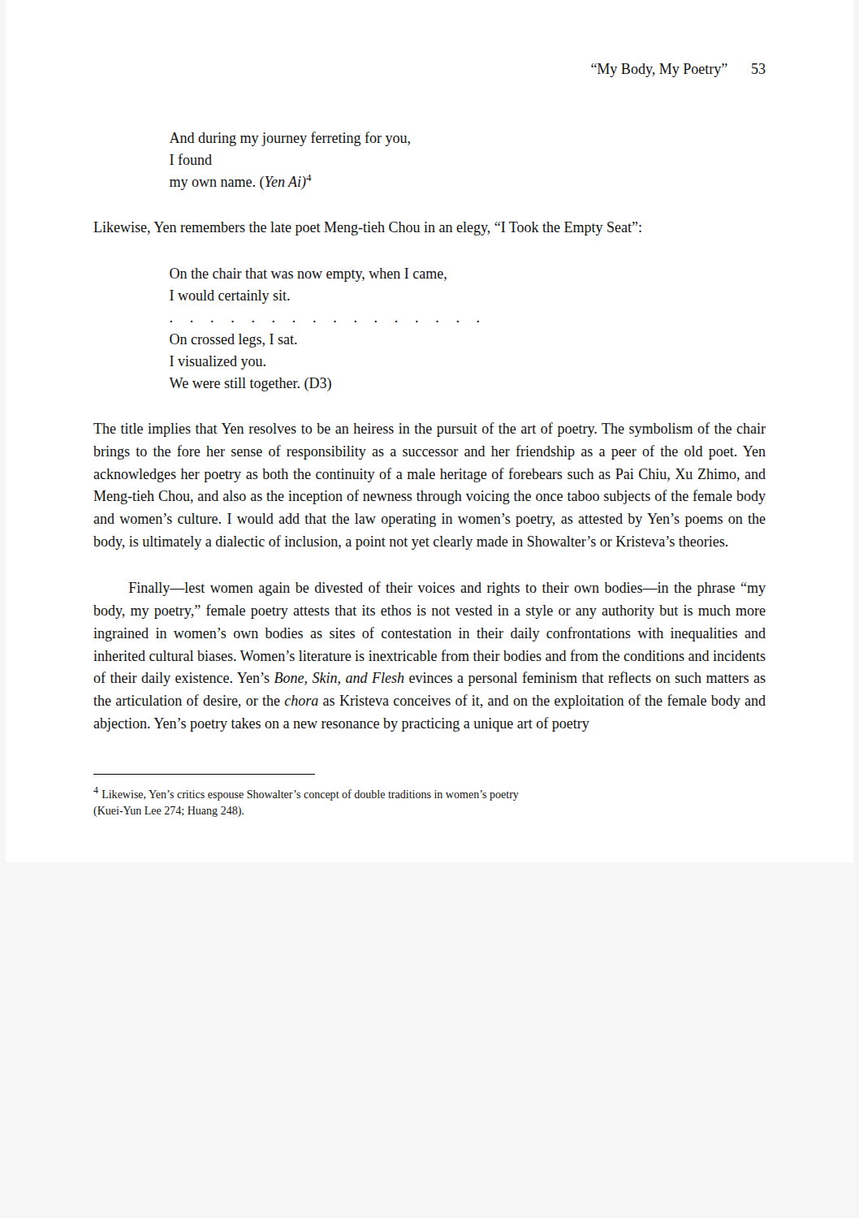“My Body, My Poetry”53
And during my journey ferreting for you,
I found
my own name. (Yen Ai)4
Likewise, Yen remembers the late poet Meng-tieh Chou in an elegy, “I Took the Empty Seat”:
On the chair that was now empty, when I came,
I would certainly sit.
. . . . . . . . . . . . . . . .
On crossed legs, I sat.
I visualized you.
We were still together. (D3)
The title implies that Yen resolves to be an heiress in the pursuit of the art of poetry. The symbolism of the chair brings to the fore her sense of responsibility as a successor and her friendship as a peer of the old poet. Yen acknowledges her poetry as both the continuity of a male heritage of forebears such as Pai Chiu, Xu Zhimo, and Meng-tieh Chou, and also as the inception of newness through voicing the once taboo subjects of the female body and women’s culture. I would add that the law operating in women’s poetry, as attested by Yen’s poems on the body, is ultimately a dialectic of inclusion, a point not yet clearly made in Showalter’s or Kristeva’s theories.
Finally—lest women again be divested of their voices and rights to their own bodies—in the phrase “my body, my poetry,” female poetry attests that its ethos is not vested in a style or any authority but is much more ingrained in women’s own bodies as sites of contestation in their daily confrontations with inequalities and inherited cultural biases. Women’s literature is inextricable from their bodies and from the conditions and incidents of their daily existence. Yen’s Bone, Skin, and Flesh evinces a personal feminism that reflects on such matters as the articulation of desire, or the chora as Kristeva conceives of it, and on the exploitation of the female body and abjection. Yen’s poetry takes on a new resonance by practicing a unique art of poetry
4 Likewise, Yen’s critics espouse Showalter’s concept of double traditions in women’s poetry (Kuei-Yun Lee 274; Huang 248).